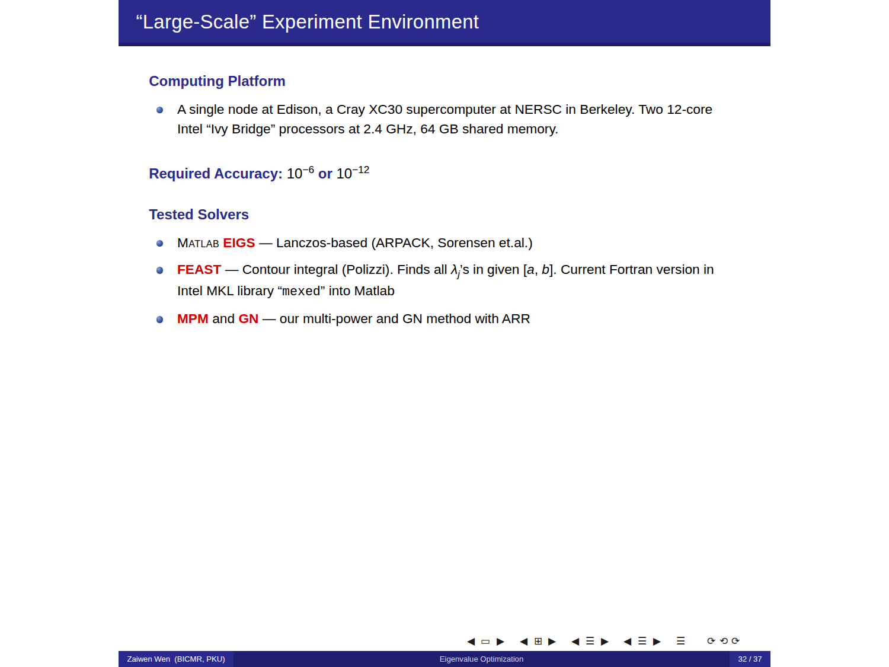“Large-Scale” Experiment Environment
Computing Platform
A single node at Edison, a Cray XC30 supercomputer at NERSC in Berkeley. Two 12-core Intel “Ivy Bridge” processors at 2.4 GHz, 64 GB shared memory.
Required Accuracy: 10−6 or 10−12
Tested Solvers
Matlab EIGS — Lanczos-based (ARPACK, Sorensen et.al.)
FEAST — Contour integral (Polizzi). Finds all λj’s in given [a, b]. Current Fortran version in Intel MKL library “mexed” into Matlab
MPM and GN — our multi-power and GN method with ARR
◀ ▭ ▶ ◀ ⊞ ▶ ◀ ☰ ▶ ◀ ☰ ▶ ☰ ⟳ ⟲ ⟳
Zaiwen Wen (BICMR, PKU)
Eigenvalue Optimization
32 / 37